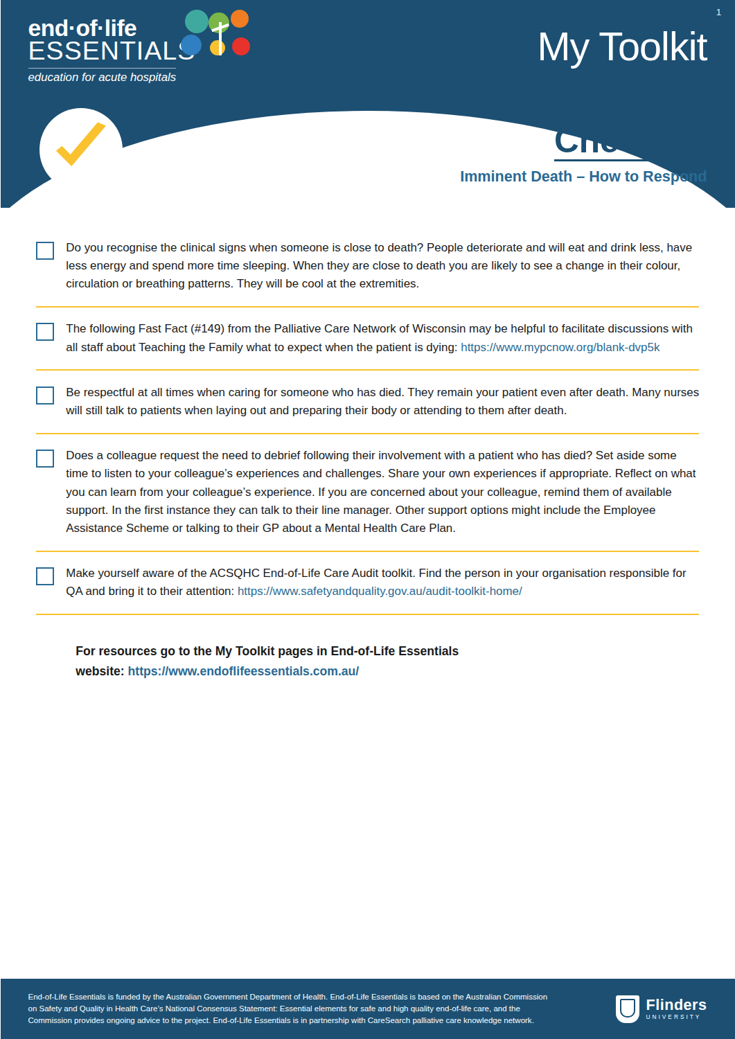1
end·of·life
ESSENTIALS
education for acute hospitals
My Toolkit
Checklist
Imminent Death – How to Respond
Do you recognise the clinical signs when someone is close to death? People deteriorate and will eat and drink less, have less energy and spend more time sleeping. When they are close to death you are likely to see a change in their colour, circulation or breathing patterns. They will be cool at the extremities.
The following Fast Fact (#149) from the Palliative Care Network of Wisconsin may be helpful to facilitate discussions with all staff about Teaching the Family what to expect when the patient is dying: https://www.mypcnow.org/blank-dvp5k
Be respectful at all times when caring for someone who has died. They remain your patient even after death. Many nurses will still talk to patients when laying out and preparing their body or attending to them after death.
Does a colleague request the need to debrief following their involvement with a patient who has died? Set aside some time to listen to your colleague’s experiences and challenges. Share your own experiences if appropriate. Reflect on what you can learn from your colleague’s experience. If you are concerned about your colleague, remind them of available support. In the first instance they can talk to their line manager. Other support options might include the Employee Assistance Scheme or talking to their GP about a Mental Health Care Plan.
Make yourself aware of the ACSQHC End-of-Life Care Audit toolkit. Find the person in your organisation responsible for QA and bring it to their attention: https://www.safetyandquality.gov.au/audit-toolkit-home/
For resources go to the My Toolkit pages in End-of-Life Essentials
website: https://www.endoflifeessentials.com.au/
End-of-Life Essentials is funded by the Australian Government Department of Health. End-of-Life Essentials is based on the Australian Commission on Safety and Quality in Health Care’s National Consensus Statement: Essential elements for safe and high quality end-of-life care, and the Commission provides ongoing advice to the project. End-of-Life Essentials is in partnership with CareSearch palliative care knowledge network.
Flinders UNIVERSITY